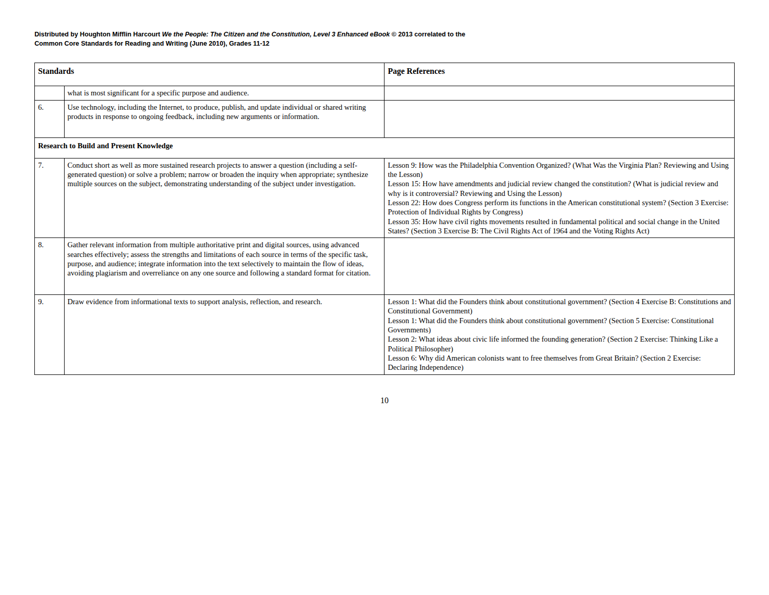Distributed by Houghton Mifflin Harcourt We the People: The Citizen and the Constitution, Level 3 Enhanced eBook © 2013 correlated to the
Common Core Standards for Reading and Writing (June 2010), Grades 11-12
| Standards | Page References |
| --- | --- |
| | what is most significant for a specific purpose and audience. | |
| 6. | Use technology, including the Internet, to produce, publish, and update individual or shared writing products in response to ongoing feedback, including new arguments or information. | |
| Research to Build and Present Knowledge |
| 7. | Conduct short as well as more sustained research projects to answer a question (including a self-generated question) or solve a problem; narrow or broaden the inquiry when appropriate; synthesize multiple sources on the subject, demonstrating understanding of the subject under investigation. | Lesson 9: How was the Philadelphia Convention Organized? (What Was the Virginia Plan? Reviewing and Using the Lesson) Lesson 15: How have amendments and judicial review changed the constitution? (What is judicial review and why is it controversial? Reviewing and Using the Lesson) Lesson 22: How does Congress perform its functions in the American constitutional system? (Section 3 Exercise: Protection of Individual Rights by Congress) Lesson 35: How have civil rights movements resulted in fundamental political and social change in the United States? (Section 3 Exercise B: The Civil Rights Act of 1964 and the Voting Rights Act) |
| 8. | Gather relevant information from multiple authoritative print and digital sources, using advanced searches effectively; assess the strengths and limitations of each source in terms of the specific task, purpose, and audience; integrate information into the text selectively to maintain the flow of ideas, avoiding plagiarism and overreliance on any one source and following a standard format for citation. | |
| 9. | Draw evidence from informational texts to support analysis, reflection, and research. | Lesson 1: What did the Founders think about constitutional government? (Section 4 Exercise B: Constitutions and Constitutional Government) Lesson 1: What did the Founders think about constitutional government? (Section 5 Exercise: Constitutional Governments) Lesson 2: What ideas about civic life informed the founding generation? (Section 2 Exercise: Thinking Like a Political Philosopher) Lesson 6: Why did American colonists want to free themselves from Great Britain? (Section 2 Exercise: Declaring Independence) |
10